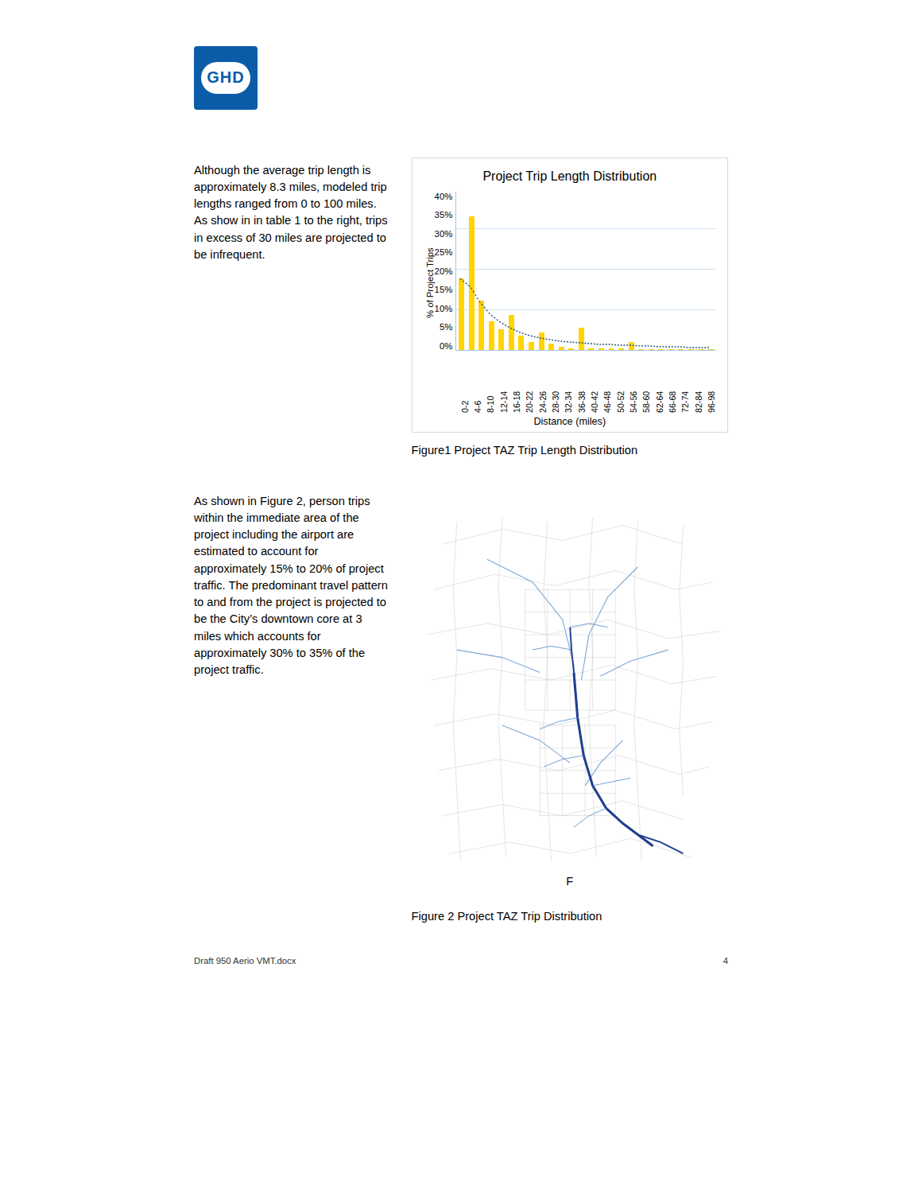GHD
Although the average trip length is approximately 8.3 miles, modeled trip lengths ranged from 0 to 100 miles. As show in in table 1 to the right, trips in excess of 30 miles are projected to be infrequent.
Project Trip Length Distribution
% of Project Trips
40%
35%
30%
25%
20%
15%
10%
5%
0%
0-2
4-6
8-10
12-14
16-18
20-22
24-26
28-30
32-34
36-38
40-42
46-48
50-52
54-56
58-60
62-64
66-68
72-74
82-84
96-98
Distance (miles)
Figure1 Project TAZ Trip Length Distribution
As shown in Figure 2, person trips within the immediate area of the project including the airport are estimated to account for approximately 15% to 20% of project traffic. The predominant travel pattern to and from the project is projected to be the City’s downtown core at 3 miles which accounts for approximately 30% to 35% of the project traffic.
F
Figure 2 Project TAZ Trip Distribution
Draft 950 Aerio VMT.docx
4